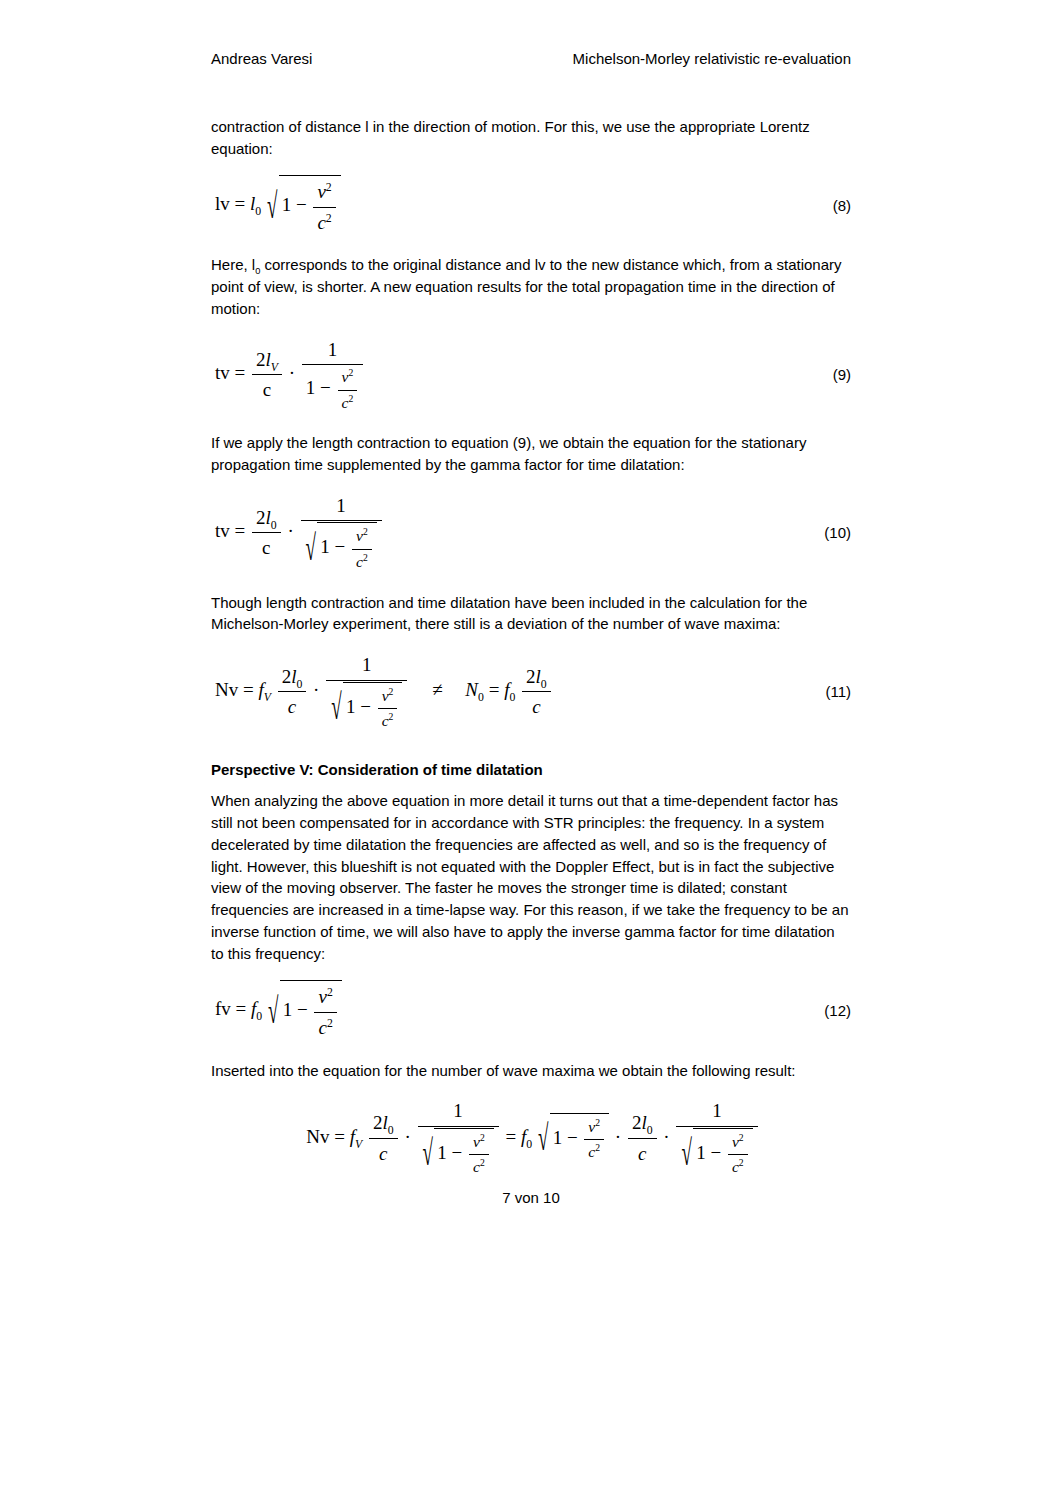Andreas Varesi
Michelson-Morley relativistic re-evaluation
contraction of distance l in the direction of motion. For this, we use the appropriate Lorentz equation:
lv = l0 1 − v2 c2
(8)
Here, l0 corresponds to the original distance and lv to the new distance which, from a stationary point of view, is shorter. A new equation results for the total propagation time in the direction of motion:
tv = 2lV c · 11 − v2 c2
(9)
If we apply the length contraction to equation (9), we obtain the equation for the stationary propagation time supplemented by the gamma factor for time dilatation:
tv = 2l0 c · 11 − v2 c2
(10)
Though length contraction and time dilatation have been included in the calculation for the Michelson-Morley experiment, there still is a deviation of the number of wave maxima:
Nv = fV 2l0 c · 11 − v2 c2 ≠ N0 = f0 2l0 c
(11)
Perspective V: Consideration of time dilatation
When analyzing the above equation in more detail it turns out that a time-dependent factor has still not been compensated for in accordance with STR principles: the frequency. In a system decelerated by time dilatation the frequencies are affected as well, and so is the frequency of light. However, this blueshift is not equated with the Doppler Effect, but is in fact the subjective view of the moving observer. The faster he moves the stronger time is dilated; constant frequencies are increased in a time-lapse way. For this reason, if we take the frequency to be an inverse function of time, we will also have to apply the inverse gamma factor for time dilatation to this frequency:
fv = f0 1 − v2 c2
(12)
Inserted into the equation for the number of wave maxima we obtain the following result:
Nv = fV 2l0 c · 11 − v2 c2 = f0 1 − v2 c2 · 2l0 c · 11 − v2 c2
7 von 10